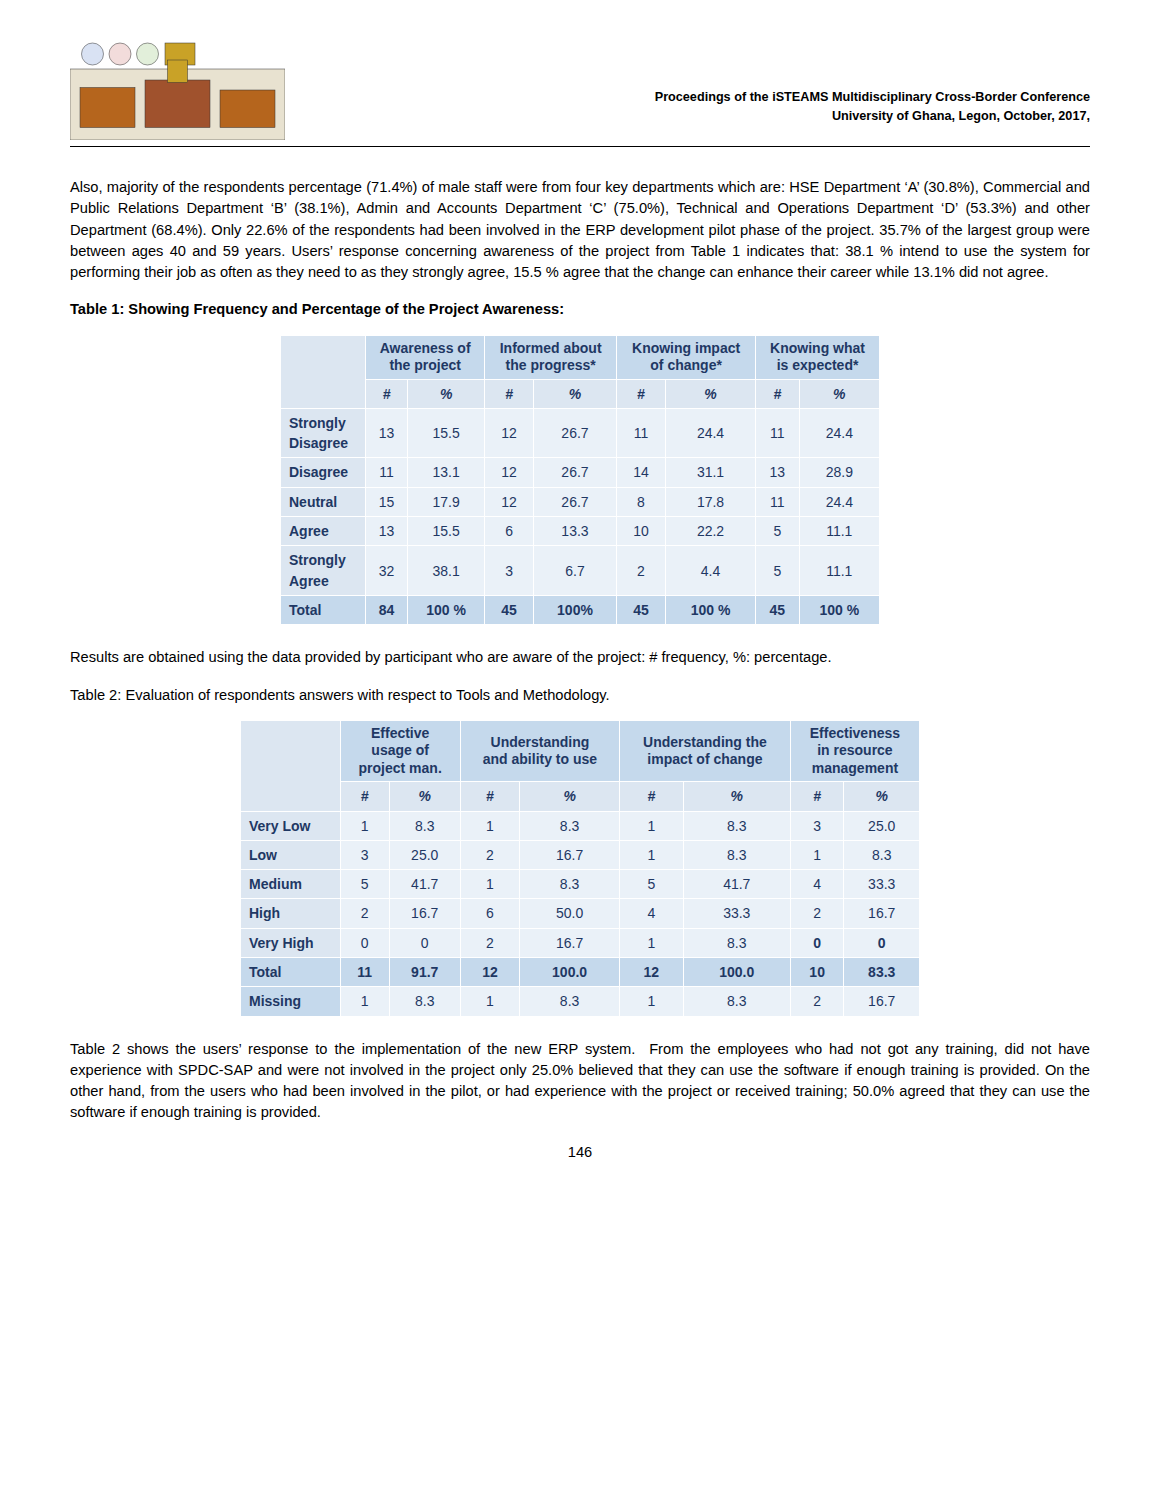Proceedings of the iSTEAMS Multidisciplinary Cross-Border Conference
University of Ghana, Legon, October, 2017,
Also, majority of the respondents percentage (71.4%) of male staff were from four key departments which are: HSE Department ‘A’ (30.8%), Commercial and Public Relations Department ‘B’ (38.1%), Admin and Accounts Department ‘C’ (75.0%), Technical and Operations Department ‘D’ (53.3%) and other Department (68.4%). Only 22.6% of the respondents had been involved in the ERP development pilot phase of the project. 35.7% of the largest group were between ages 40 and 59 years. Users’ response concerning awareness of the project from Table 1 indicates that: 38.1 % intend to use the system for performing their job as often as they need to as they strongly agree, 15.5 % agree that the change can enhance their career while 13.1% did not agree.
Table 1: Showing Frequency and Percentage of the Project Awareness:
| | Awareness of the project | Informed about the progress* | Knowing impact of change* | Knowing what is expected* |
| # | % | # | % | # | % | # | % |
| Strongly Disagree | 13 | 15.5 | 12 | 26.7 | 11 | 24.4 | 11 | 24.4 |
| Disagree | 11 | 13.1 | 12 | 26.7 | 14 | 31.1 | 13 | 28.9 |
| Neutral | 15 | 17.9 | 12 | 26.7 | 8 | 17.8 | 11 | 24.4 |
| Agree | 13 | 15.5 | 6 | 13.3 | 10 | 22.2 | 5 | 11.1 |
| Strongly Agree | 32 | 38.1 | 3 | 6.7 | 2 | 4.4 | 5 | 11.1 |
| Total | 84 | 100 % | 45 | 100% | 45 | 100 % | 45 | 100 % |
Results are obtained using the data provided by participant who are aware of the project: # frequency, %: percentage.
Table 2: Evaluation of respondents answers with respect to Tools and Methodology.
| | Effective usage of project man. | Understanding and ability to use | Understanding the impact of change | Effectiveness in resource management |
| # | % | # | % | # | % | # | % |
| Very Low | 1 | 8.3 | 1 | 8.3 | 1 | 8.3 | 3 | 25.0 |
| Low | 3 | 25.0 | 2 | 16.7 | 1 | 8.3 | 1 | 8.3 |
| Medium | 5 | 41.7 | 1 | 8.3 | 5 | 41.7 | 4 | 33.3 |
| High | 2 | 16.7 | 6 | 50.0 | 4 | 33.3 | 2 | 16.7 |
| Very High | 0 | 0 | 2 | 16.7 | 1 | 8.3 | 0 | 0 |
| Total | 11 | 91.7 | 12 | 100.0 | 12 | 100.0 | 10 | 83.3 |
| Missing | 1 | 8.3 | 1 | 8.3 | 1 | 8.3 | 2 | 16.7 |
Table 2 shows the users’ response to the implementation of the new ERP system. From the employees who had not got any training, did not have experience with SPDC-SAP and were not involved in the project only 25.0% believed that they can use the software if enough training is provided. On the other hand, from the users who had been involved in the pilot, or had experience with the project or received training; 50.0% agreed that they can use the software if enough training is provided.
146